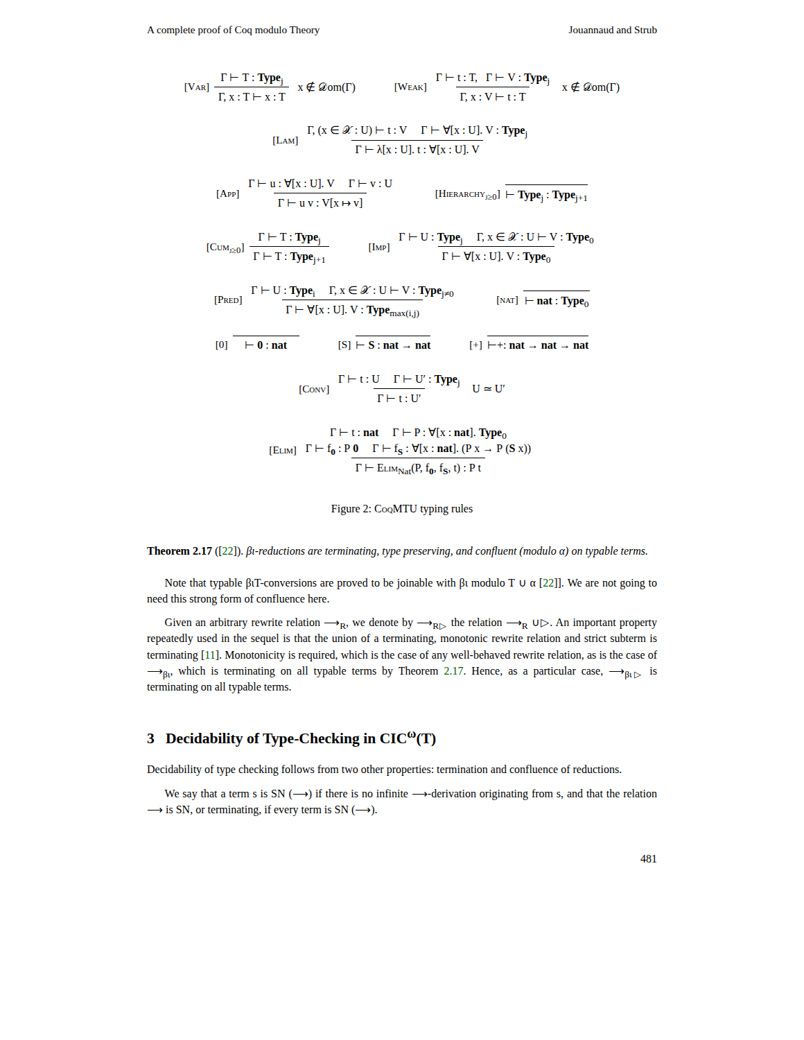A complete proof of Coq modulo Theory Jouannaud and Strub
[Var] Γ ⊢ T : Typej Γ, x : T ⊢ x : T x ∉ 𝒟om(Γ)
[Weak] Γ ⊢ t : T, Γ ⊢ V : Typej Γ, x : V ⊢ t : T x ∉ 𝒟om(Γ)
[Lam] Γ, (x ∈ 𝒳 : U) ⊢ t : V Γ ⊢ ∀[x : U]. V : Typej Γ ⊢ λ[x : U]. t : ∀[x : U]. V
[App] Γ ⊢ u : ∀[x : U]. V Γ ⊢ v : U Γ ⊢ u v : V[x ↦ v]
[Hierarchyj≥0] ⊢ Typej : Typej+1
[Cumj≥0] Γ ⊢ T : Typej Γ ⊢ T : Typej+1
[Imp] Γ ⊢ U : Typej Γ, x ∈ 𝒳 : U ⊢ V : Type0 Γ ⊢ ∀[x : U]. V : Type0
[Pred] Γ ⊢ U : Typei Γ, x ∈ 𝒳 : U ⊢ V : Typej≠0 Γ ⊢ ∀[x : U]. V : Typemax(i,j)
[nat] ⊢ nat : Type0
[0] ⊢ 0 : nat
[S] ⊢ S : nat → nat
[+] ⊢+: nat → nat → nat
[Conv] Γ ⊢ t : U Γ ⊢ U′ : Typej Γ ⊢ t : U′ U ≃ U′
[Elim] Γ ⊢ t : nat Γ ⊢ P : ∀[x : nat]. Type0
Γ ⊢ f0 : P 0 Γ ⊢ fS : ∀[x : nat]. (P x → P (S x)) Γ ⊢ ElimNat(P, f0, fS, t) : P t
Figure 2: Coq MTU typing rules
Theorem 2.17 ([22]). βι-reductions are terminating, type preserving, and confluent (modulo α) on typable terms.
Note that typable βιT-conversions are proved to be joinable with βι modulo T ∪ α [22]]. We are not going to need this strong form of confluence here.
Given an arbitrary rewrite relation ⟶R, we denote by ⟶R▷ the relation ⟶R ∪▷. An important property repeatedly used in the sequel is that the union of a terminating, monotonic rewrite relation and strict subterm is terminating [11]. Monotonicity is required, which is the case of any well-behaved rewrite relation, as is the case of ⟶βι, which is terminating on all typable terms by Theorem 2.17. Hence, as a particular case, ⟶βι▷ is terminating on all typable terms.
3 Decidability of Type-Checking in CICω(T)
Decidability of type checking follows from two other properties: termination and confluence of reductions.
We say that a term s is SN (⟶) if there is no infinite ⟶-derivation originating from s, and that the relation ⟶ is SN, or terminating, if every term is SN (⟶).
481